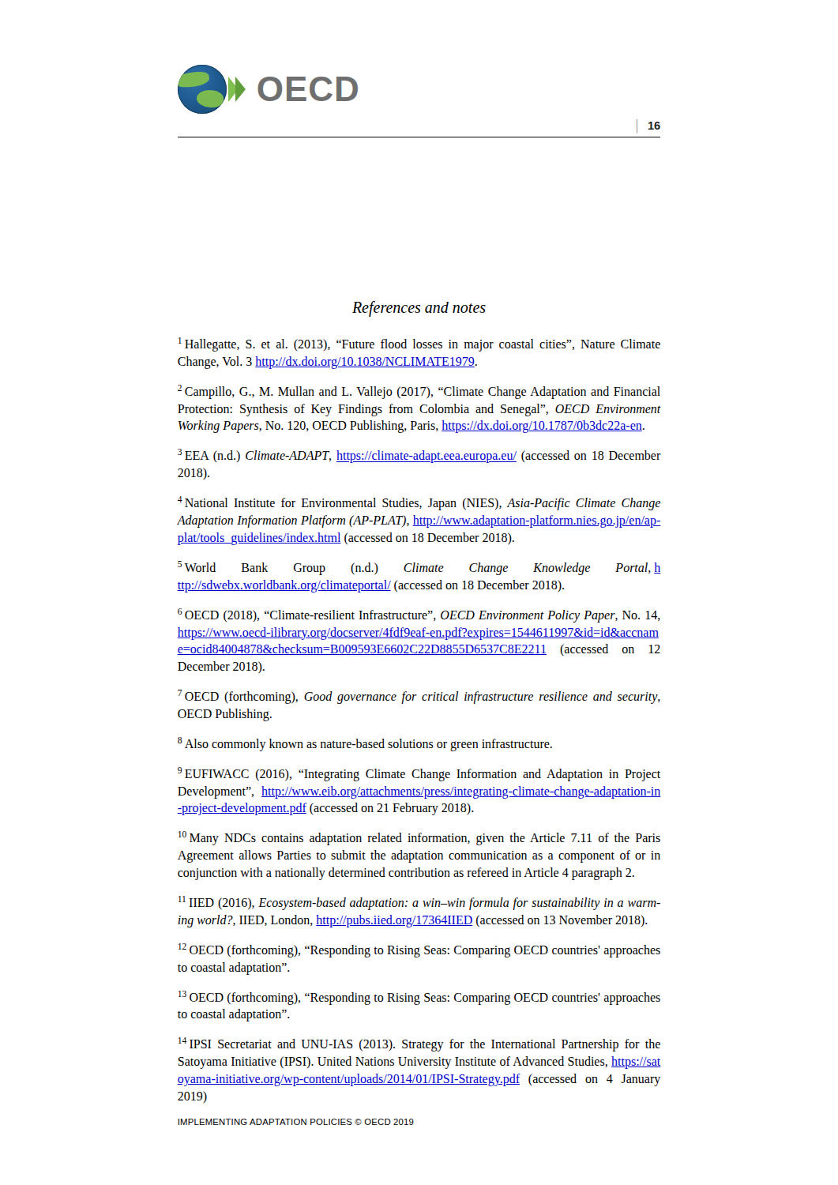OECD
│16
References and notes
1 Hallegatte, S. et al. (2013), “Future flood losses in major coastal cities”, Nature Climate Change, Vol. 3 http://dx.doi.org/10.1038/NCLIMATE1979.
2 Campillo, G., M. Mullan and L. Vallejo (2017), “Climate Change Adaptation and Financial Protection: Synthesis of Key Findings from Colombia and Senegal”, OECD Environment Working Papers, No. 120, OECD Publishing, Paris, https://dx.doi.org/10.1787/0b3dc22a-en.
3 EEA (n.d.) Climate-ADAPT, https://climate-adapt.eea.europa.eu/ (accessed on 18 December 2018).
4 National Institute for Environmental Studies, Japan (NIES), Asia-Pacific Climate Change Adaptation Information Platform (AP-PLAT), http://www.adaptation-platform.nies.go.jp/en/ap-plat/tools_guidelines/index.html (accessed on 18 December 2018).
5 World Bank Group (n.d.) Climate Change Knowledge Portal, http://sdwebx.worldbank.org/climateportal/ (accessed on 18 December 2018).
6 OECD (2018), “Climate-resilient Infrastructure”, OECD Environment Policy Paper, No. 14, https://www.oecd-ilibrary.org/docserver/4fdf9eaf-en.pdf?expires=1544611997&id=id&accname=ocid84004878&checksum=B009593E6602C22D8855D6537C8E2211 (accessed on 12 December 2018).
7 OECD (forthcoming), Good governance for critical infrastructure resilience and security, OECD Publishing.
8 Also commonly known as nature-based solutions or green infrastructure.
9 EUFIWACC (2016), “Integrating Climate Change Information and Adaptation in Project Development”, http://www.eib.org/attachments/press/integrating-climate-change-adaptation-in-project-development.pdf (accessed on 21 February 2018).
10 Many NDCs contains adaptation related information, given the Article 7.11 of the Paris Agreement allows Parties to submit the adaptation communication as a component of or in conjunction with a nationally determined contribution as refereed in Article 4 paragraph 2.
11 IIED (2016), Ecosystem-based adaptation: a win–win formula for sustainability in a warming world?, IIED, London, http://pubs.iied.org/17364IIED (accessed on 13 November 2018).
12 OECD (forthcoming), “Responding to Rising Seas: Comparing OECD countries' approaches to coastal adaptation”.
13 OECD (forthcoming), “Responding to Rising Seas: Comparing OECD countries' approaches to coastal adaptation”.
14 IPSI Secretariat and UNU-IAS (2013). Strategy for the International Partnership for the Satoyama Initiative (IPSI). United Nations University Institute of Advanced Studies, https://satoyama-initiative.org/wp-content/uploads/2014/01/IPSI-Strategy.pdf (accessed on 4 January 2019)
IMPLEMENTING ADAPTATION POLICIES © OECD 2019